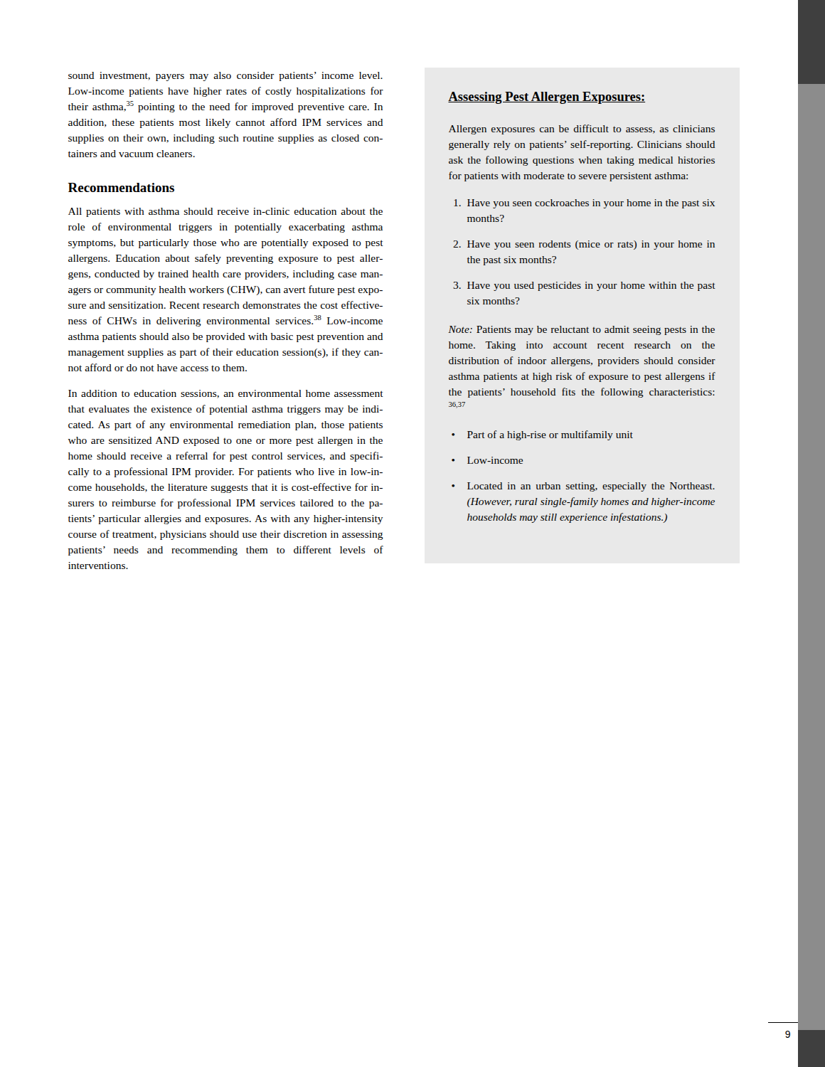sound investment, payers may also consider patients’ income level. Low-income patients have higher rates of costly hospitalizations for their asthma,35 pointing to the need for improved preventive care. In addition, these patients most likely cannot afford IPM services and supplies on their own, including such routine supplies as closed containers and vacuum cleaners.
Recommendations
All patients with asthma should receive in-clinic education about the role of environmental triggers in potentially exacerbating asthma symptoms, but particularly those who are potentially exposed to pest allergens. Education about safely preventing exposure to pest allergens, conducted by trained health care providers, including case managers or community health workers (CHW), can avert future pest exposure and sensitization. Recent research demonstrates the cost effectiveness of CHWs in delivering environmental services.38 Low-income asthma patients should also be provided with basic pest prevention and management supplies as part of their education session(s), if they cannot afford or do not have access to them.
In addition to education sessions, an environmental home assessment that evaluates the existence of potential asthma triggers may be indicated. As part of any environmental remediation plan, those patients who are sensitized AND exposed to one or more pest allergen in the home should receive a referral for pest control services, and specifically to a professional IPM provider. For patients who live in low-income households, the literature suggests that it is cost-effective for insurers to reimburse for professional IPM services tailored to the patients’ particular allergies and exposures. As with any higher-intensity course of treatment, physicians should use their discretion in assessing patients’ needs and recommending them to different levels of interventions.
Assessing Pest Allergen Exposures:
Allergen exposures can be difficult to assess, as clinicians generally rely on patients’ self-reporting. Clinicians should ask the following questions when taking medical histories for patients with moderate to severe persistent asthma:
Have you seen cockroaches in your home in the past six months?
Have you seen rodents (mice or rats) in your home in the past six months?
Have you used pesticides in your home within the past six months?
Note: Patients may be reluctant to admit seeing pests in the home. Taking into account recent research on the distribution of indoor allergens, providers should consider asthma patients at high risk of exposure to pest allergens if the patients’ household fits the following characteristics: 36,37
Part of a high-rise or multifamily unit
Low-income
Located in an urban setting, especially the Northeast. (However, rural single-family homes and higher-income households may still experience infestations.)
9